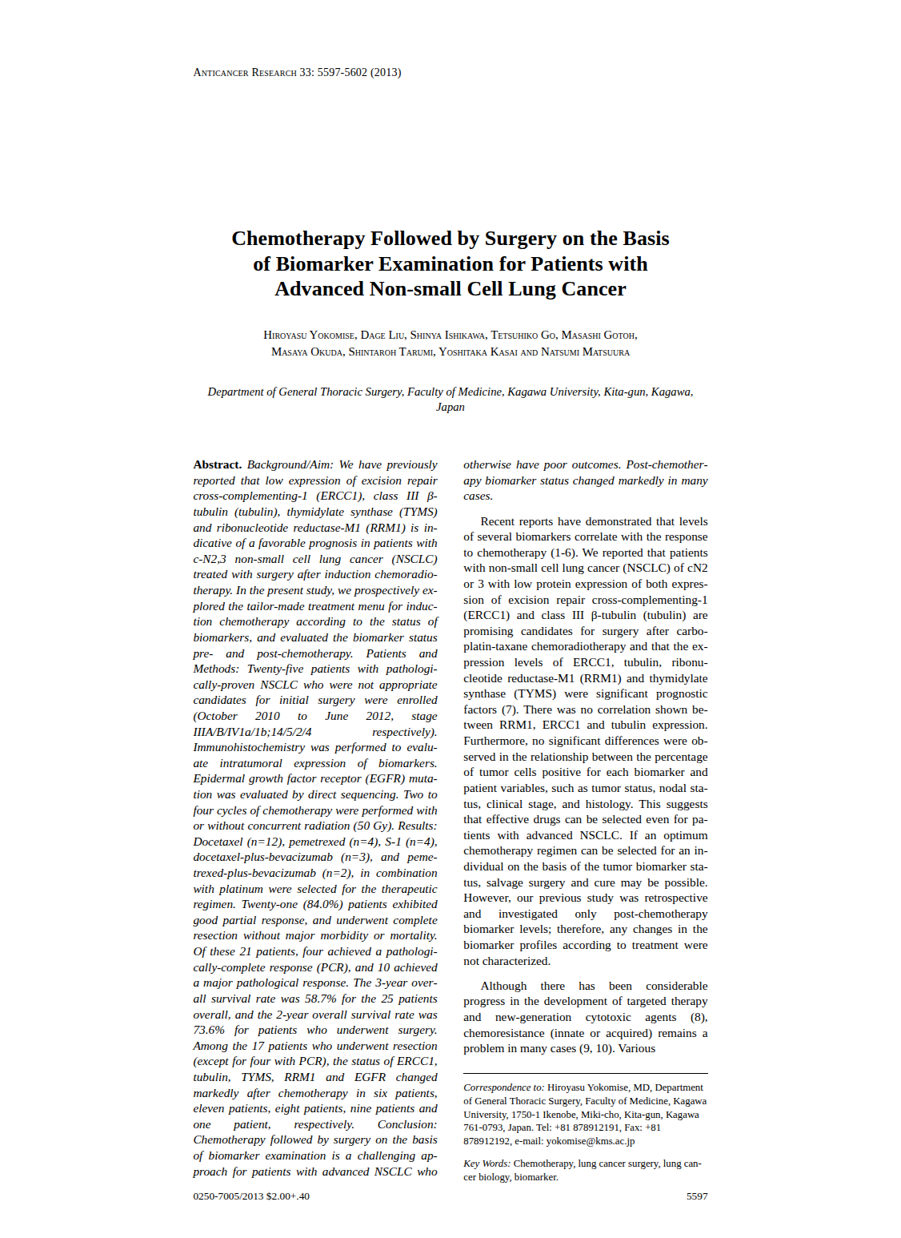Anticancer Research 33: 5597-5602 (2013)
Chemotherapy Followed by Surgery on the Basis
of Biomarker Examination for Patients with
Advanced Non-small Cell Lung Cancer
Hiroyasu Yokomise, Dage Liu, Shinya Ishikawa, Tetsuhiko Go, Masashi Gotoh,
Masaya Okuda, Shintaroh Tarumi, Yoshitaka Kasai and Natsumi Matsuura
Department of General Thoracic Surgery, Faculty of Medicine, Kagawa University, Kita-gun, Kagawa, Japan
Abstract. Background/Aim: We have previously reported that low expression of excision repair cross-complementing-1 (ERCC1), class III β-tubulin (tubulin), thymidylate synthase (TYMS) and ribonucleotide reductase-M1 (RRM1) is indicative of a favorable prognosis in patients with c-N2,3 non-small cell lung cancer (NSCLC) treated with surgery after induction chemoradiotherapy. In the present study, we prospectively explored the tailor-made treatment menu for induction chemotherapy according to the status of biomarkers, and evaluated the biomarker status pre- and post-chemotherapy. Patients and Methods: Twenty-five patients with pathologically-proven NSCLC who were not appropriate candidates for initial surgery were enrolled (October 2010 to June 2012, stage IIIA/B/IV1a/1b;14/5/2/4 respectively). Immunohistochemistry was performed to evaluate intratumoral expression of biomarkers. Epidermal growth factor receptor (EGFR) mutation was evaluated by direct sequencing. Two to four cycles of chemotherapy were performed with or without concurrent radiation (50 Gy). Results: Docetaxel (n=12), pemetrexed (n=4), S-1 (n=4), docetaxel-plus-bevacizumab (n=3), and pemetrexed-plus-bevacizumab (n=2), in combination with platinum were selected for the therapeutic regimen. Twenty-one (84.0%) patients exhibited good partial response, and underwent complete resection without major morbidity or mortality. Of these 21 patients, four achieved a pathologically-complete response (PCR), and 10 achieved a major pathological response. The 3-year overall survival rate was 58.7% for the 25 patients overall, and the 2-year overall survival rate was 73.6% for patients who underwent surgery. Among the 17 patients who underwent resection (except for four with PCR), the status of ERCC1, tubulin, TYMS, RRM1 and EGFR changed markedly after chemotherapy in six patients, eleven patients, eight patients, nine patients and one patient, respectively. Conclusion: Chemotherapy followed by surgery on the basis of biomarker examination is a challenging approach for patients with advanced NSCLC who otherwise have poor outcomes. Post-chemotherapy biomarker status changed markedly in many cases.
Recent reports have demonstrated that levels of several biomarkers correlate with the response to chemotherapy (1-6). We reported that patients with non-small cell lung cancer (NSCLC) of cN2 or 3 with low protein expression of both expression of excision repair cross-complementing-1 (ERCC1) and class III β-tubulin (tubulin) are promising candidates for surgery after carboplatin-taxane chemoradiotherapy and that the expression levels of ERCC1, tubulin, ribonucleotide reductase-M1 (RRM1) and thymidylate synthase (TYMS) were significant prognostic factors (7). There was no correlation shown between RRM1, ERCC1 and tubulin expression. Furthermore, no significant differences were observed in the relationship between the percentage of tumor cells positive for each biomarker and patient variables, such as tumor status, nodal status, clinical stage, and histology. This suggests that effective drugs can be selected even for patients with advanced NSCLC. If an optimum chemotherapy regimen can be selected for an individual on the basis of the tumor biomarker status, salvage surgery and cure may be possible. However, our previous study was retrospective and investigated only post-chemotherapy biomarker levels; therefore, any changes in the biomarker profiles according to treatment were not characterized.
Although there has been considerable progress in the development of targeted therapy and new-generation cytotoxic agents (8), chemoresistance (innate or acquired) remains a problem in many cases (9, 10). Various
Correspondence to: Hiroyasu Yokomise, MD, Department of General Thoracic Surgery, Faculty of Medicine, Kagawa University, 1750-1 Ikenobe, Miki-cho, Kita-gun, Kagawa 761-0793, Japan. Tel: +81 878912191, Fax: +81 878912192, e-mail: yokomise@kms.ac.jp
Key Words: Chemotherapy, lung cancer surgery, lung cancer biology, biomarker.
0250-7005/2013 $2.00+.40
5597